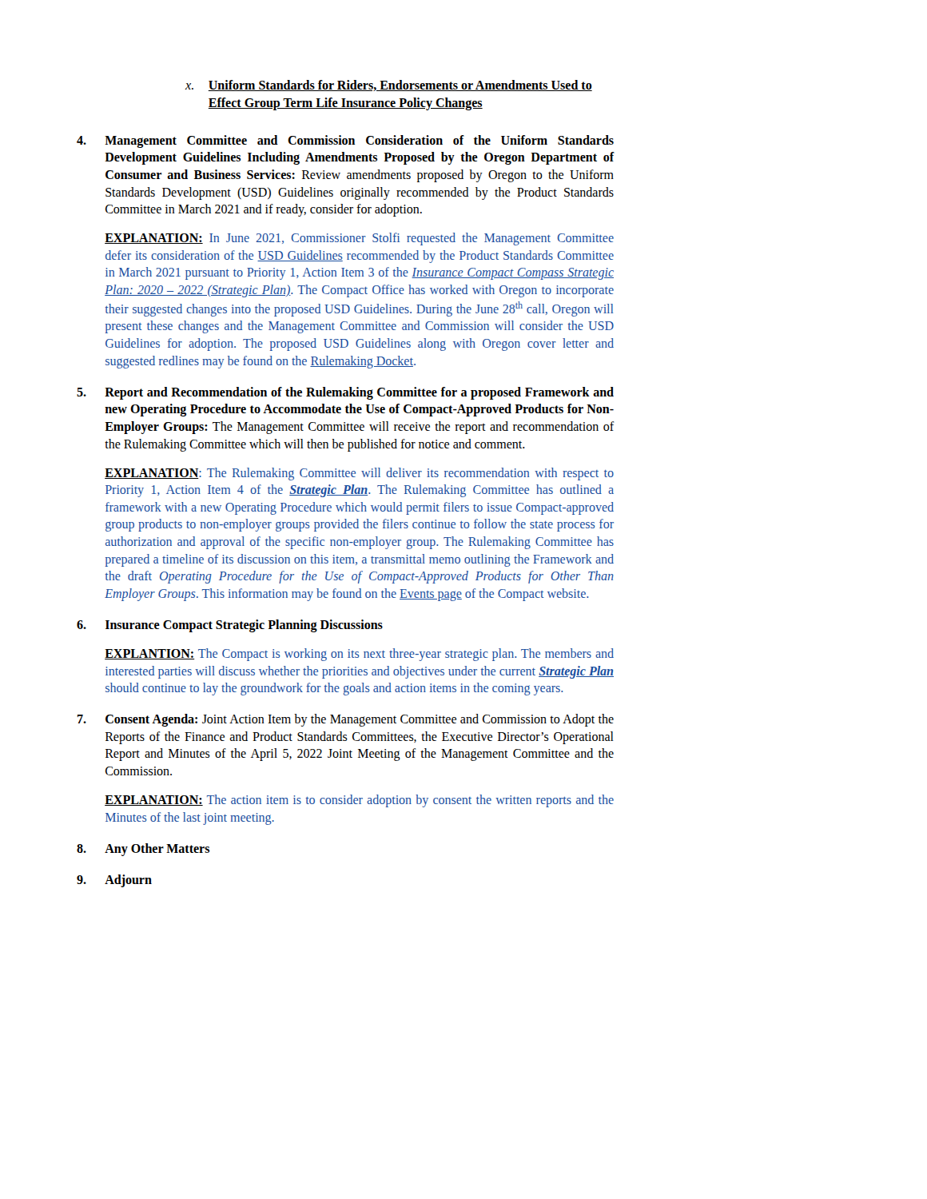x.
Uniform Standards for Riders, Endorsements or Amendments Used to Effect Group Term Life Insurance Policy Changes
4.
Management Committee and Commission Consideration of the Uniform Standards Development Guidelines Including Amendments Proposed by the Oregon Department of Consumer and Business Services: Review amendments proposed by Oregon to the Uniform Standards Development (USD) Guidelines originally recommended by the Product Standards Committee in March 2021 and if ready, consider for adoption.
EXPLANATION: In June 2021, Commissioner Stolfi requested the Management Committee defer its consideration of the USD Guidelines recommended by the Product Standards Committee in March 2021 pursuant to Priority 1, Action Item 3 of the Insurance Compact Compass Strategic Plan: 2020 – 2022 (Strategic Plan). The Compact Office has worked with Oregon to incorporate their suggested changes into the proposed USD Guidelines. During the June 28th call, Oregon will present these changes and the Management Committee and Commission will consider the USD Guidelines for adoption. The proposed USD Guidelines along with Oregon cover letter and suggested redlines may be found on the Rulemaking Docket.
5.
Report and Recommendation of the Rulemaking Committee for a proposed Framework and new Operating Procedure to Accommodate the Use of Compact-Approved Products for Non-Employer Groups: The Management Committee will receive the report and recommendation of the Rulemaking Committee which will then be published for notice and comment.
EXPLANATION: The Rulemaking Committee will deliver its recommendation with respect to Priority 1, Action Item 4 of the Strategic Plan. The Rulemaking Committee has outlined a framework with a new Operating Procedure which would permit filers to issue Compact-approved group products to non-employer groups provided the filers continue to follow the state process for authorization and approval of the specific non-employer group. The Rulemaking Committee has prepared a timeline of its discussion on this item, a transmittal memo outlining the Framework and the draft Operating Procedure for the Use of Compact-Approved Products for Other Than Employer Groups. This information may be found on the Events page of the Compact website.
6.
Insurance Compact Strategic Planning Discussions
EXPLANTION: The Compact is working on its next three-year strategic plan. The members and interested parties will discuss whether the priorities and objectives under the current Strategic Plan should continue to lay the groundwork for the goals and action items in the coming years.
7.
Consent Agenda: Joint Action Item by the Management Committee and Commission to Adopt the Reports of the Finance and Product Standards Committees, the Executive Director’s Operational Report and Minutes of the April 5, 2022 Joint Meeting of the Management Committee and the Commission.
EXPLANATION: The action item is to consider adoption by consent the written reports and the Minutes of the last joint meeting.
8.
Any Other Matters
9.
Adjourn